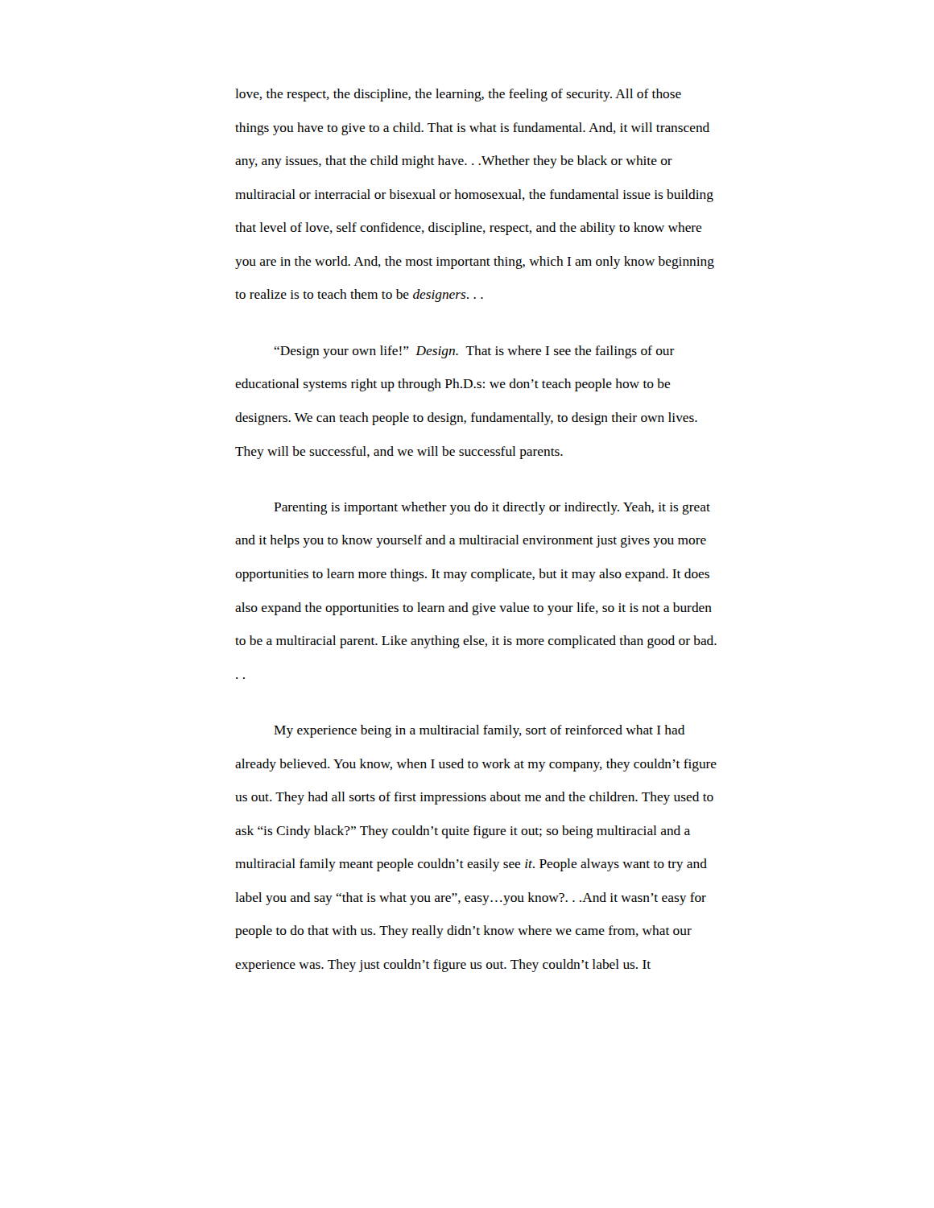love, the respect, the discipline, the learning, the feeling of security. All of those things you have to give to a child. That is what is fundamental. And, it will transcend any, any issues, that the child might have. . .Whether they be black or white or multiracial or interracial or bisexual or homosexual, the fundamental issue is building that level of love, self confidence, discipline, respect, and the ability to know where you are in the world. And, the most important thing, which I am only know beginning to realize is to teach them to be designers. . .
“Design your own life!” Design. That is where I see the failings of our educational systems right up through Ph.D.s: we don’t teach people how to be designers. We can teach people to design, fundamentally, to design their own lives. They will be successful, and we will be successful parents.
Parenting is important whether you do it directly or indirectly. Yeah, it is great and it helps you to know yourself and a multiracial environment just gives you more opportunities to learn more things. It may complicate, but it may also expand. It does also expand the opportunities to learn and give value to your life, so it is not a burden to be a multiracial parent. Like anything else, it is more complicated than good or bad. . .
My experience being in a multiracial family, sort of reinforced what I had already believed. You know, when I used to work at my company, they couldn’t figure us out. They had all sorts of first impressions about me and the children. They used to ask “is Cindy black?” They couldn’t quite figure it out; so being multiracial and a multiracial family meant people couldn’t easily see it. People always want to try and label you and say “that is what you are”, easy…you know?. . .And it wasn’t easy for people to do that with us. They really didn’t know where we came from, what our experience was. They just couldn’t figure us out. They couldn’t label us. It